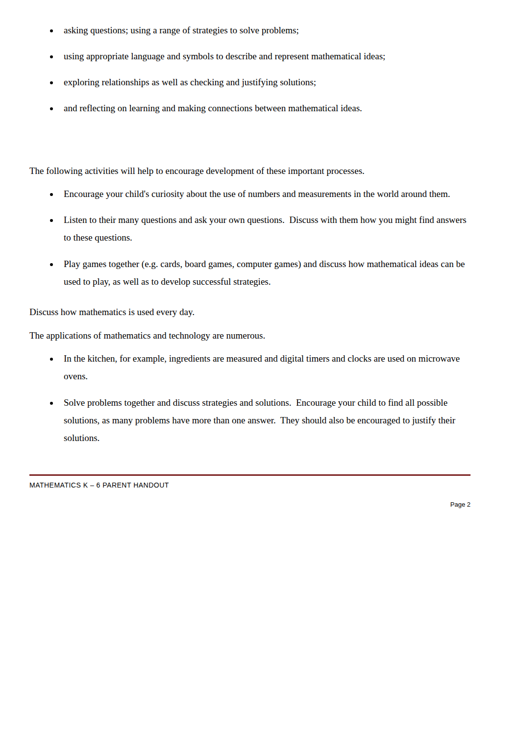asking questions; using a range of strategies to solve problems;
using appropriate language and symbols to describe and represent mathematical ideas;
exploring relationships as well as checking and justifying solutions;
and reflecting on learning and making connections between mathematical ideas.
The following activities will help to encourage development of these important processes.
Encourage your child's curiosity about the use of numbers and measurements in the world around them.
Listen to their many questions and ask your own questions. Discuss with them how you might find answers to these questions.
Play games together (e.g. cards, board games, computer games) and discuss how mathematical ideas can be used to play, as well as to develop successful strategies.
Discuss how mathematics is used every day.
The applications of mathematics and technology are numerous.
In the kitchen, for example, ingredients are measured and digital timers and clocks are used on microwave ovens.
Solve problems together and discuss strategies and solutions. Encourage your child to find all possible solutions, as many problems have more than one answer. They should also be encouraged to justify their solutions.
MATHEMATICS K – 6 PARENT HANDOUT
Page 2